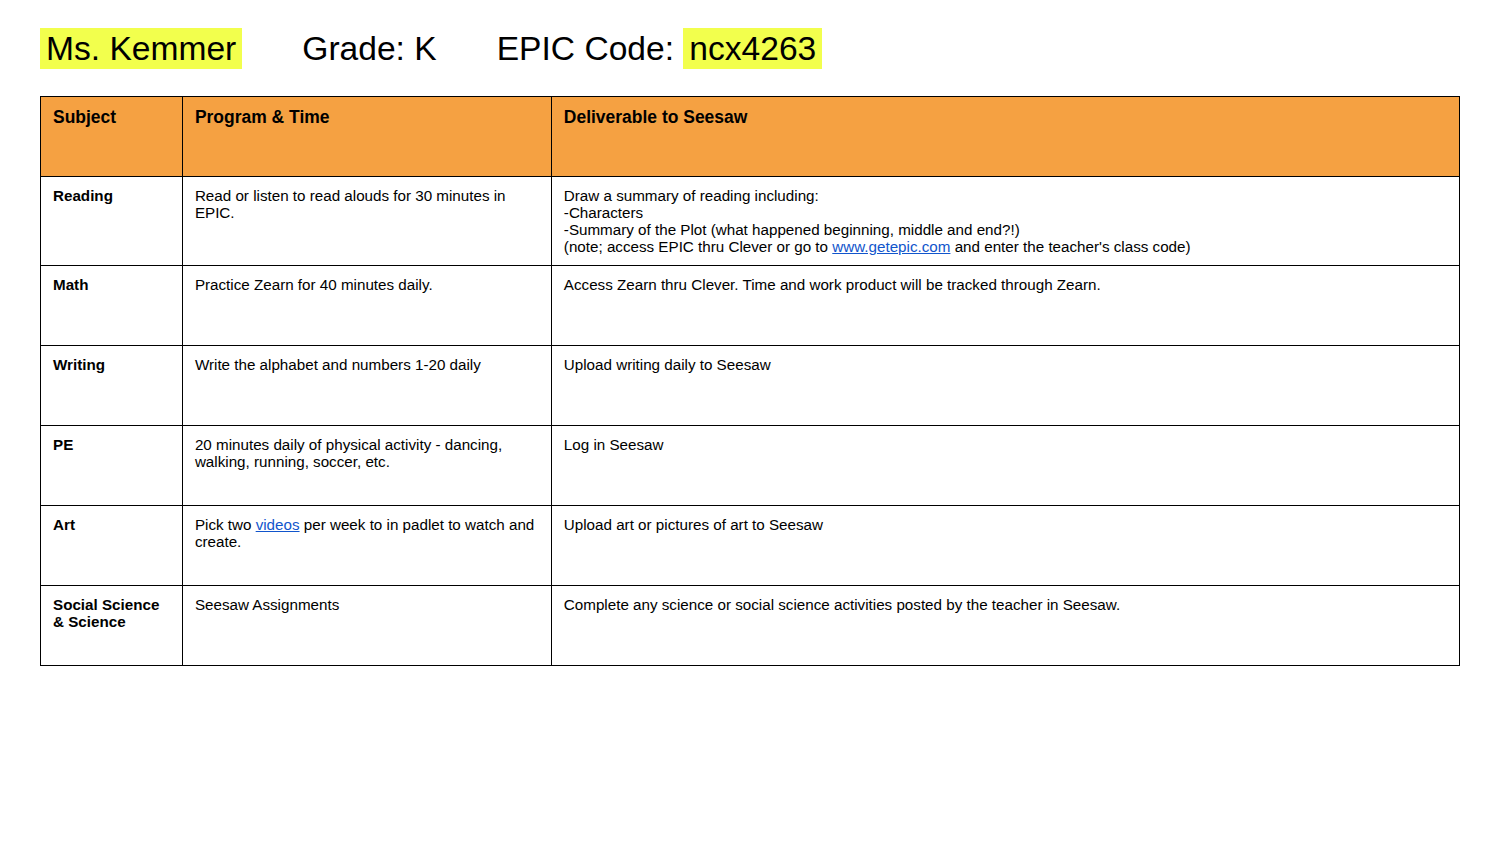Ms. Kemmer Grade: K EPIC Code: ncx4263
| Subject | Program & Time | Deliverable to Seesaw |
| --- | --- | --- |
| Reading | Read or listen to read alouds for 30 minutes in EPIC. | Draw a summary of reading including: -Characters -Summary of the Plot (what happened beginning, middle and end?!) (note; access EPIC thru Clever or go to www.getepic.com and enter the teacher's class code) |
| Math | Practice Zearn for 40 minutes daily. | Access Zearn thru Clever. Time and work product will be tracked through Zearn. |
| Writing | Write the alphabet and numbers 1-20 daily | Upload writing daily to Seesaw |
| PE | 20 minutes daily of physical activity - dancing, walking, running, soccer, etc. | Log in Seesaw |
| Art | Pick two videos per week to in padlet to watch and create. | Upload art or pictures of art to Seesaw |
| Social Science & Science | Seesaw Assignments | Complete any science or social science activities posted by the teacher in Seesaw. |